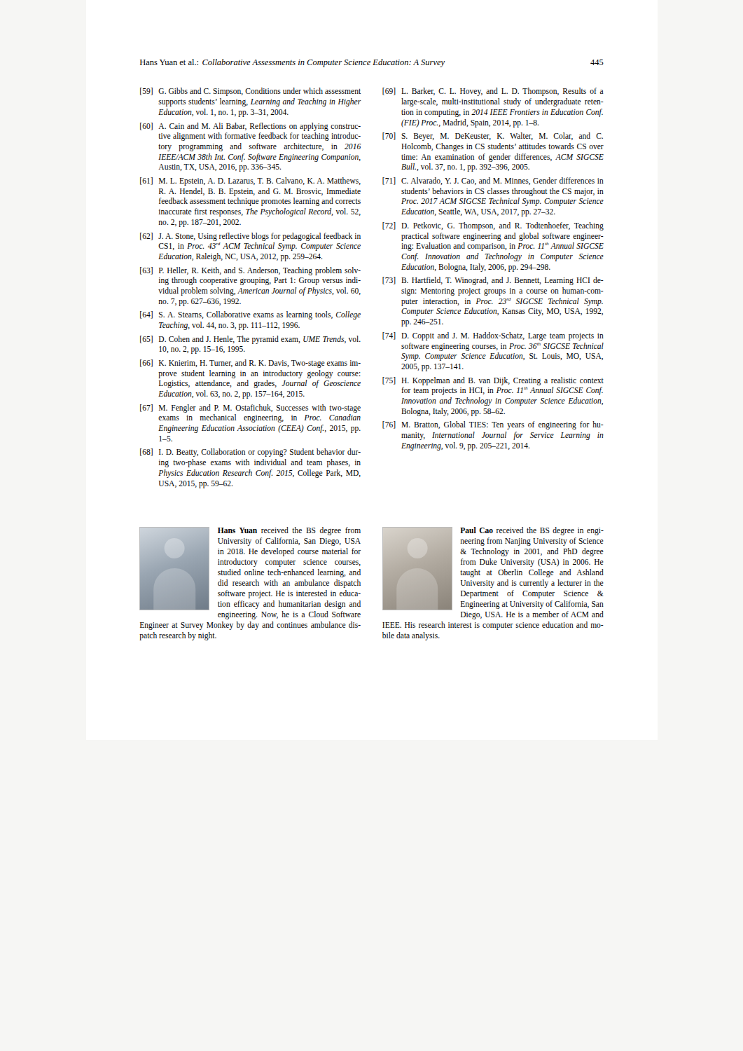Hans Yuan et al.: Collaborative Assessments in Computer Science Education: A Survey 445
[59] G. Gibbs and C. Simpson, Conditions under which assessment supports students’ learning, Learning and Teaching in Higher Education, vol. 1, no. 1, pp. 3–31, 2004.
[60] A. Cain and M. Ali Babar, Reflections on applying constructive alignment with formative feedback for teaching introductory programming and software architecture, in 2016 IEEE/ACM 38th Int. Conf. Software Engineering Companion, Austin, TX, USA, 2016, pp. 336–345.
[61] M. L. Epstein, A. D. Lazarus, T. B. Calvano, K. A. Matthews, R. A. Hendel, B. B. Epstein, and G. M. Brosvic, Immediate feedback assessment technique promotes learning and corrects inaccurate first responses, The Psychological Record, vol. 52, no. 2, pp. 187–201, 2002.
[62] J. A. Stone, Using reflective blogs for pedagogical feedback in CS1, in Proc. 43rd ACM Technical Symp. Computer Science Education, Raleigh, NC, USA, 2012, pp. 259–264.
[63] P. Heller, R. Keith, and S. Anderson, Teaching problem solving through cooperative grouping, Part 1: Group versus individual problem solving, American Journal of Physics, vol. 60, no. 7, pp. 627–636, 1992.
[64] S. A. Stearns, Collaborative exams as learning tools, College Teaching, vol. 44, no. 3, pp. 111–112, 1996.
[65] D. Cohen and J. Henle, The pyramid exam, UME Trends, vol. 10, no. 2, pp. 15–16, 1995.
[66] K. Knierim, H. Turner, and R. K. Davis, Two-stage exams improve student learning in an introductory geology course: Logistics, attendance, and grades, Journal of Geoscience Education, vol. 63, no. 2, pp. 157–164, 2015.
[67] M. Fengler and P. M. Ostafichuk, Successes with two-stage exams in mechanical engineering, in Proc. Canadian Engineering Education Association (CEEA) Conf., 2015, pp. 1–5.
[68] I. D. Beatty, Collaboration or copying? Student behavior during two-phase exams with individual and team phases, in Physics Education Research Conf. 2015, College Park, MD, USA, 2015, pp. 59–62.
[69] L. Barker, C. L. Hovey, and L. D. Thompson, Results of a large-scale, multi-institutional study of undergraduate retention in computing, in 2014 IEEE Frontiers in Education Conf. (FIE) Proc., Madrid, Spain, 2014, pp. 1–8.
[70] S. Beyer, M. DeKeuster, K. Walter, M. Colar, and C. Holcomb, Changes in CS students’ attitudes towards CS over time: An examination of gender differences, ACM SIGCSE Bull., vol. 37, no. 1, pp. 392–396, 2005.
[71] C. Alvarado, Y. J. Cao, and M. Minnes, Gender differences in students’ behaviors in CS classes throughout the CS major, in Proc. 2017 ACM SIGCSE Technical Symp. Computer Science Education, Seattle, WA, USA, 2017, pp. 27–32.
[72] D. Petkovic, G. Thompson, and R. Todtenhoefer, Teaching practical software engineering and global software engineering: Evaluation and comparison, in Proc. 11th Annual SIGCSE Conf. Innovation and Technology in Computer Science Education, Bologna, Italy, 2006, pp. 294–298.
[73] B. Hartfield, T. Winograd, and J. Bennett, Learning HCI design: Mentoring project groups in a course on human-computer interaction, in Proc. 23rd SIGCSE Technical Symp. Computer Science Education, Kansas City, MO, USA, 1992, pp. 246–251.
[74] D. Coppit and J. M. Haddox-Schatz, Large team projects in software engineering courses, in Proc. 36th SIGCSE Technical Symp. Computer Science Education, St. Louis, MO, USA, 2005, pp. 137–141.
[75] H. Koppelman and B. van Dijk, Creating a realistic context for team projects in HCI, in Proc. 11th Annual SIGCSE Conf. Innovation and Technology in Computer Science Education, Bologna, Italy, 2006, pp. 58–62.
[76] M. Bratton, Global TIES: Ten years of engineering for humanity, International Journal for Service Learning in Engineering, vol. 9, pp. 205–221, 2014.
Hans Yuan received the BS degree from University of California, San Diego, USA in 2018. He developed course material for introductory computer science courses, studied online tech-enhanced learning, and did research with an ambulance dispatch software project. He is interested in education efficacy and humanitarian design and engineering. Now, he is a Cloud Software Engineer at Survey Monkey by day and continues ambulance dispatch research by night.
Paul Cao received the BS degree in engineering from Nanjing University of Science & Technology in 2001, and PhD degree from Duke University (USA) in 2006. He taught at Oberlin College and Ashland University and is currently a lecturer in the Department of Computer Science & Engineering at University of California, San Diego, USA. He is a member of ACM and IEEE. His research interest is computer science education and mobile data analysis.